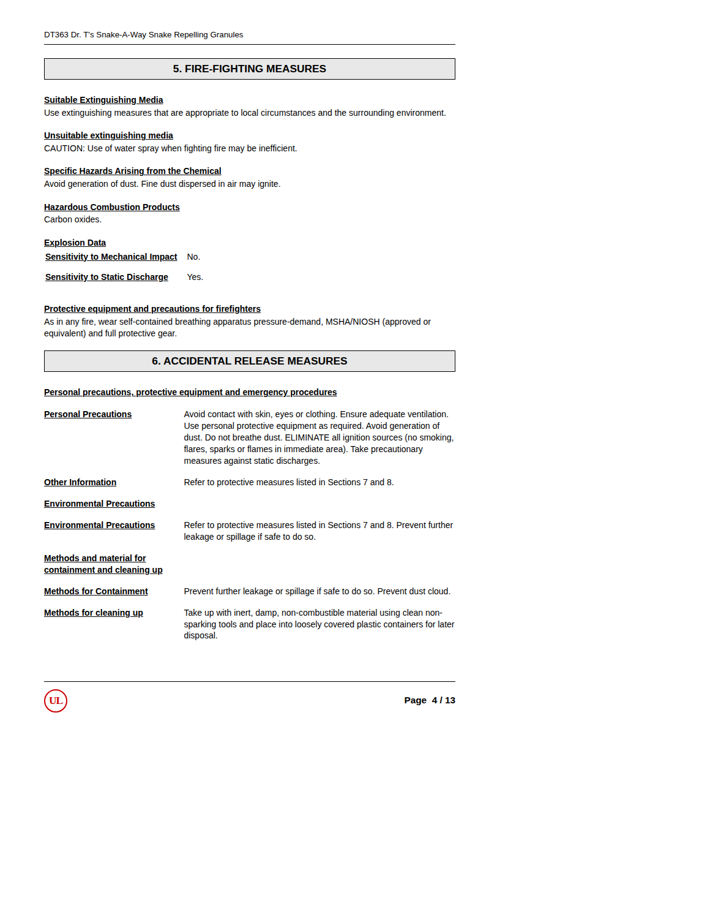DT363 Dr. T's Snake-A-Way Snake Repelling Granules
5. FIRE-FIGHTING MEASURES
Suitable Extinguishing Media
Use extinguishing measures that are appropriate to local circumstances and the surrounding environment.
Unsuitable extinguishing media
CAUTION: Use of water spray when fighting fire may be inefficient.
Specific Hazards Arising from the Chemical
Avoid generation of dust. Fine dust dispersed in air may ignite.
Hazardous Combustion Products
Carbon oxides.
Explosion Data
| Sensitivity to Mechanical Impact | No. |
| Sensitivity to Static Discharge | Yes. |
Protective equipment and precautions for firefighters
As in any fire, wear self-contained breathing apparatus pressure-demand, MSHA/NIOSH (approved or equivalent) and full protective gear.
6. ACCIDENTAL RELEASE MEASURES
Personal precautions, protective equipment and emergency procedures
| Personal Precautions | Avoid contact with skin, eyes or clothing. Ensure adequate ventilation. Use personal protective equipment as required. Avoid generation of dust. Do not breathe dust. ELIMINATE all ignition sources (no smoking, flares, sparks or flames in immediate area). Take precautionary measures against static discharges. |
| Other Information | Refer to protective measures listed in Sections 7 and 8. |
| Environmental Precautions | |
| Environmental Precautions | Refer to protective measures listed in Sections 7 and 8. Prevent further leakage or spillage if safe to do so. |
| Methods and material for containment and cleaning up | |
| Methods for Containment | Prevent further leakage or spillage if safe to do so. Prevent dust cloud. |
| Methods for cleaning up | Take up with inert, damp, non-combustible material using clean non-sparking tools and place into loosely covered plastic containers for later disposal. |
UL
Page 4 / 13